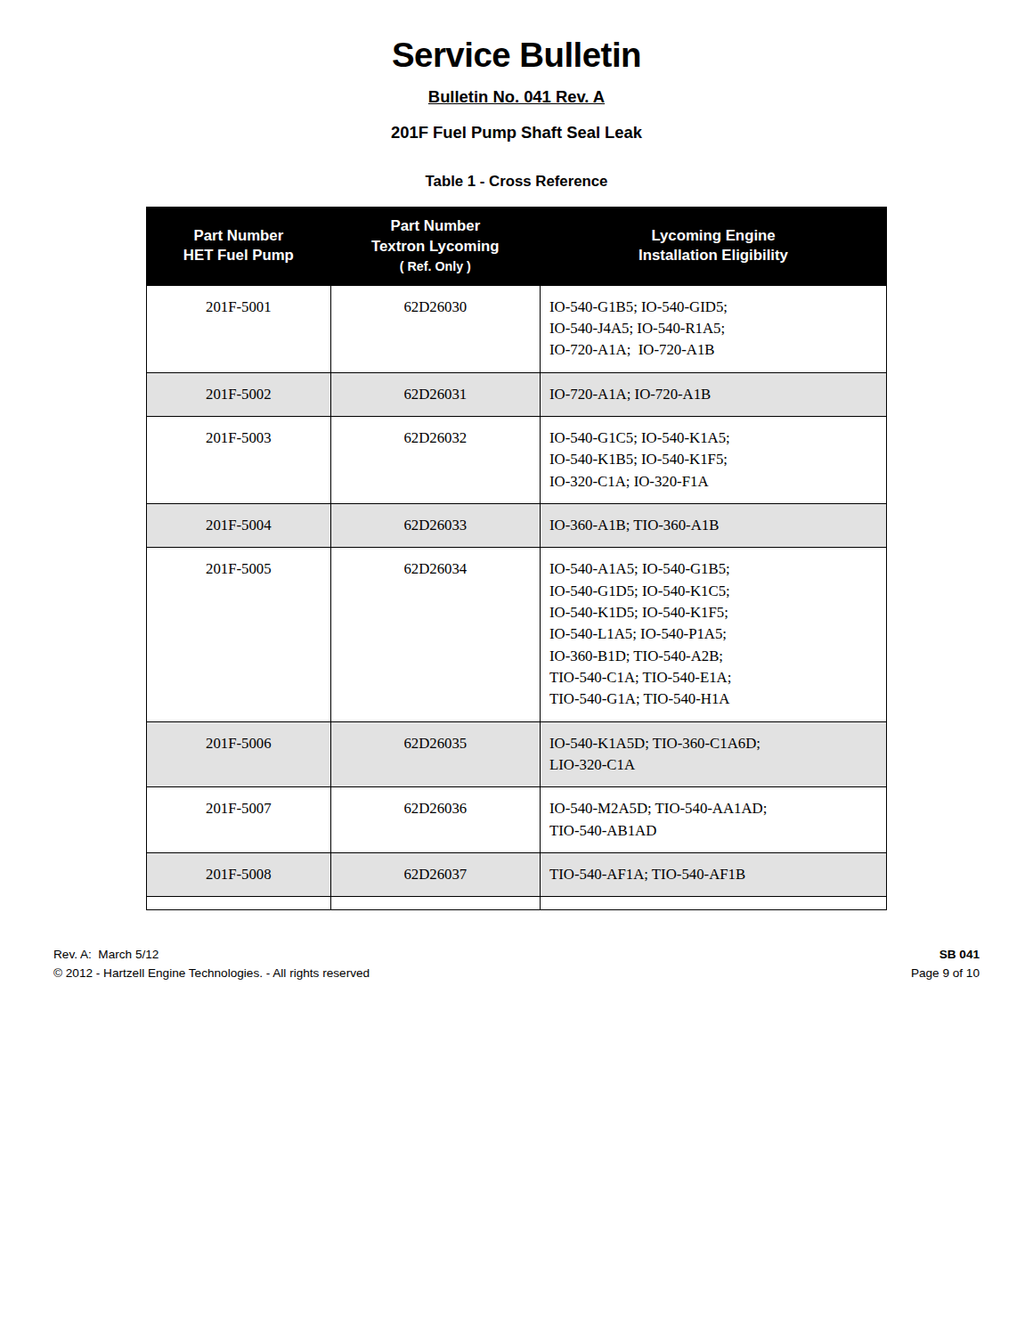Service Bulletin
Bulletin No. 041 Rev. A
201F Fuel Pump Shaft Seal Leak
Table 1 - Cross Reference
| Part Number HET Fuel Pump | Part Number Textron Lycoming ( Ref. Only ) | Lycoming Engine Installation Eligibility |
| --- | --- | --- |
| 201F-5001 | 62D26030 | IO-540-G1B5; IO-540-GID5; IO-540-J4A5; IO-540-R1A5; IO-720-A1A; IO-720-A1B |
| 201F-5002 | 62D26031 | IO-720-A1A; IO-720-A1B |
| 201F-5003 | 62D26032 | IO-540-G1C5; IO-540-K1A5; IO-540-K1B5; IO-540-K1F5; IO-320-C1A; IO-320-F1A |
| 201F-5004 | 62D26033 | IO-360-A1B; TIO-360-A1B |
| 201F-5005 | 62D26034 | IO-540-A1A5; IO-540-G1B5; IO-540-G1D5; IO-540-K1C5; IO-540-K1D5; IO-540-K1F5; IO-540-L1A5; IO-540-P1A5; IO-360-B1D; TIO-540-A2B; TIO-540-C1A; TIO-540-E1A; TIO-540-G1A; TIO-540-H1A |
| 201F-5006 | 62D26035 | IO-540-K1A5D; TIO-360-C1A6D; LIO-320-C1A |
| 201F-5007 | 62D26036 | IO-540-M2A5D; TIO-540-AA1AD; TIO-540-AB1AD |
| 201F-5008 | 62D26037 | TIO-540-AF1A; TIO-540-AF1B |
Rev. A: March 5/12
© 2012 - Hartzell Engine Technologies. - All rights reserved
SB 041
Page 9 of 10